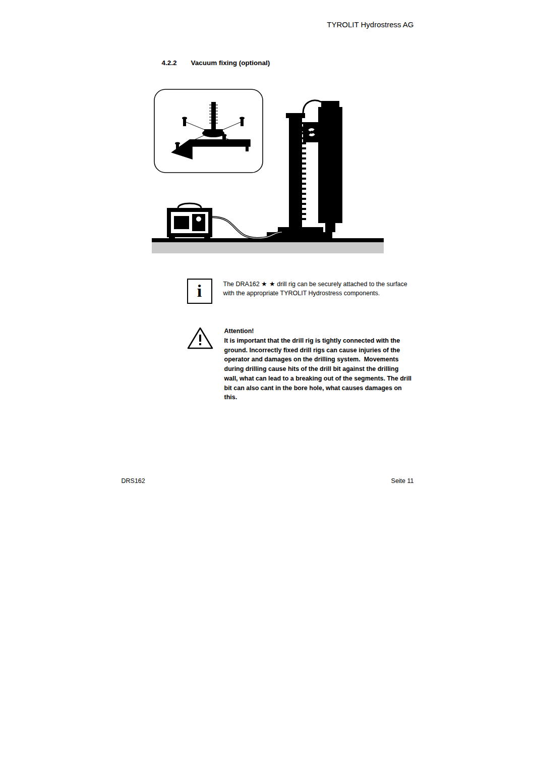TYROLIT Hydrostress AG
4.2.2 Vacuum fixing (optional)
i
The DRA162 ★ ★ drill rig can be securely attached to the surface with the appropriate TYROLIT Hydrostress components.
Attention!
It is important that the drill rig is tightly connected with the ground. Incorrectly fixed drill rigs can cause injuries of the operator and damages on the drilling system. Movements during drilling cause hits of the drill bit against the drilling wall, what can lead to a breaking out of the segments. The drill bit can also cant in the bore hole, what causes damages on this.
DRS162 Seite 11